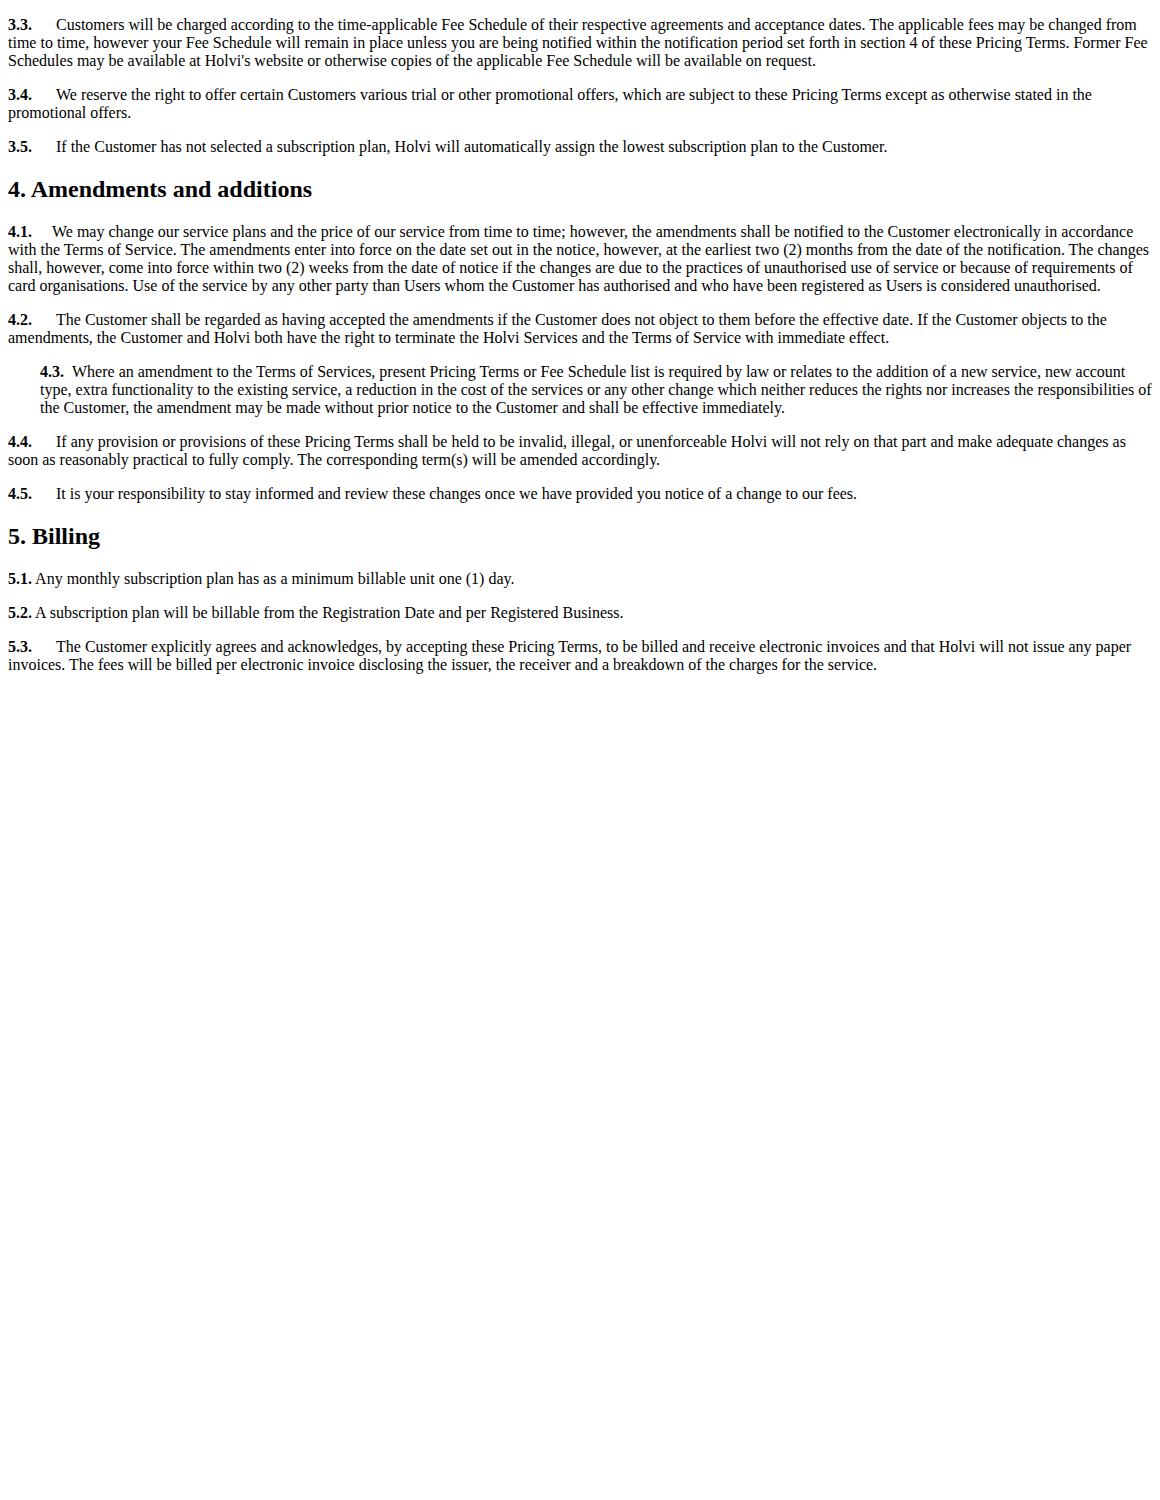3.3. Customers will be charged according to the time-applicable Fee Schedule of their respective agreements and acceptance dates. The applicable fees may be changed from time to time, however your Fee Schedule will remain in place unless you are being notified within the notification period set forth in section 4 of these Pricing Terms. Former Fee Schedules may be available at Holvi's website or otherwise copies of the applicable Fee Schedule will be available on request.
3.4. We reserve the right to offer certain Customers various trial or other promotional offers, which are subject to these Pricing Terms except as otherwise stated in the promotional offers.
3.5. If the Customer has not selected a subscription plan, Holvi will automatically assign the lowest subscription plan to the Customer.
4. Amendments and additions
4.1. We may change our service plans and the price of our service from time to time; however, the amendments shall be notified to the Customer electronically in accordance with the Terms of Service. The amendments enter into force on the date set out in the notice, however, at the earliest two (2) months from the date of the notification. The changes shall, however, come into force within two (2) weeks from the date of notice if the changes are due to the practices of unauthorised use of service or because of requirements of card organisations. Use of the service by any other party than Users whom the Customer has authorised and who have been registered as Users is considered unauthorised.
4.2. The Customer shall be regarded as having accepted the amendments if the Customer does not object to them before the effective date. If the Customer objects to the amendments, the Customer and Holvi both have the right to terminate the Holvi Services and the Terms of Service with immediate effect.
4.3. Where an amendment to the Terms of Services, present Pricing Terms or Fee Schedule list is required by law or relates to the addition of a new service, new account type, extra functionality to the existing service, a reduction in the cost of the services or any other change which neither reduces the rights nor increases the responsibilities of the Customer, the amendment may be made without prior notice to the Customer and shall be effective immediately.
4.4. If any provision or provisions of these Pricing Terms shall be held to be invalid, illegal, or unenforceable Holvi will not rely on that part and make adequate changes as soon as reasonably practical to fully comply. The corresponding term(s) will be amended accordingly.
4.5. It is your responsibility to stay informed and review these changes once we have provided you notice of a change to our fees.
5. Billing
5.1. Any monthly subscription plan has as a minimum billable unit one (1) day.
5.2. A subscription plan will be billable from the Registration Date and per Registered Business.
5.3. The Customer explicitly agrees and acknowledges, by accepting these Pricing Terms, to be billed and receive electronic invoices and that Holvi will not issue any paper invoices. The fees will be billed per electronic invoice disclosing the issuer, the receiver and a breakdown of the charges for the service.